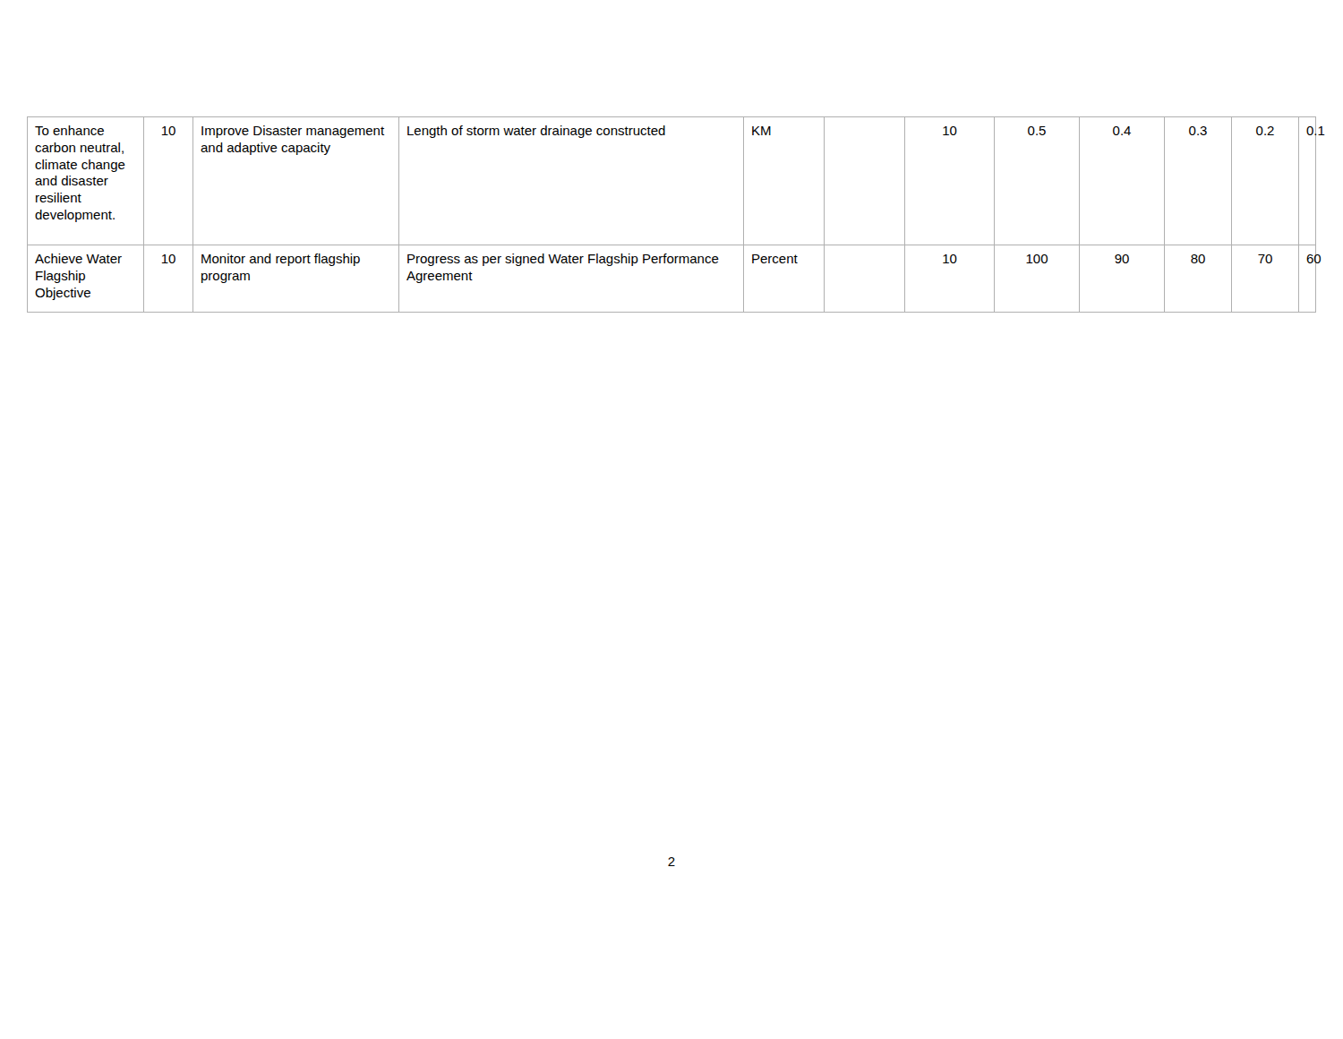| To enhance carbon neutral, climate change and disaster resilient development. | 10 | Improve Disaster management and adaptive capacity | Length of storm water drainage constructed | KM | | 10 | 0.5 | 0.4 | 0.3 | 0.2 | 0.1 |
| Achieve Water Flagship Objective | 10 | Monitor and report flagship program | Progress as per signed Water Flagship Performance Agreement | Percent | | 10 | 100 | 90 | 80 | 70 | 60 |
2